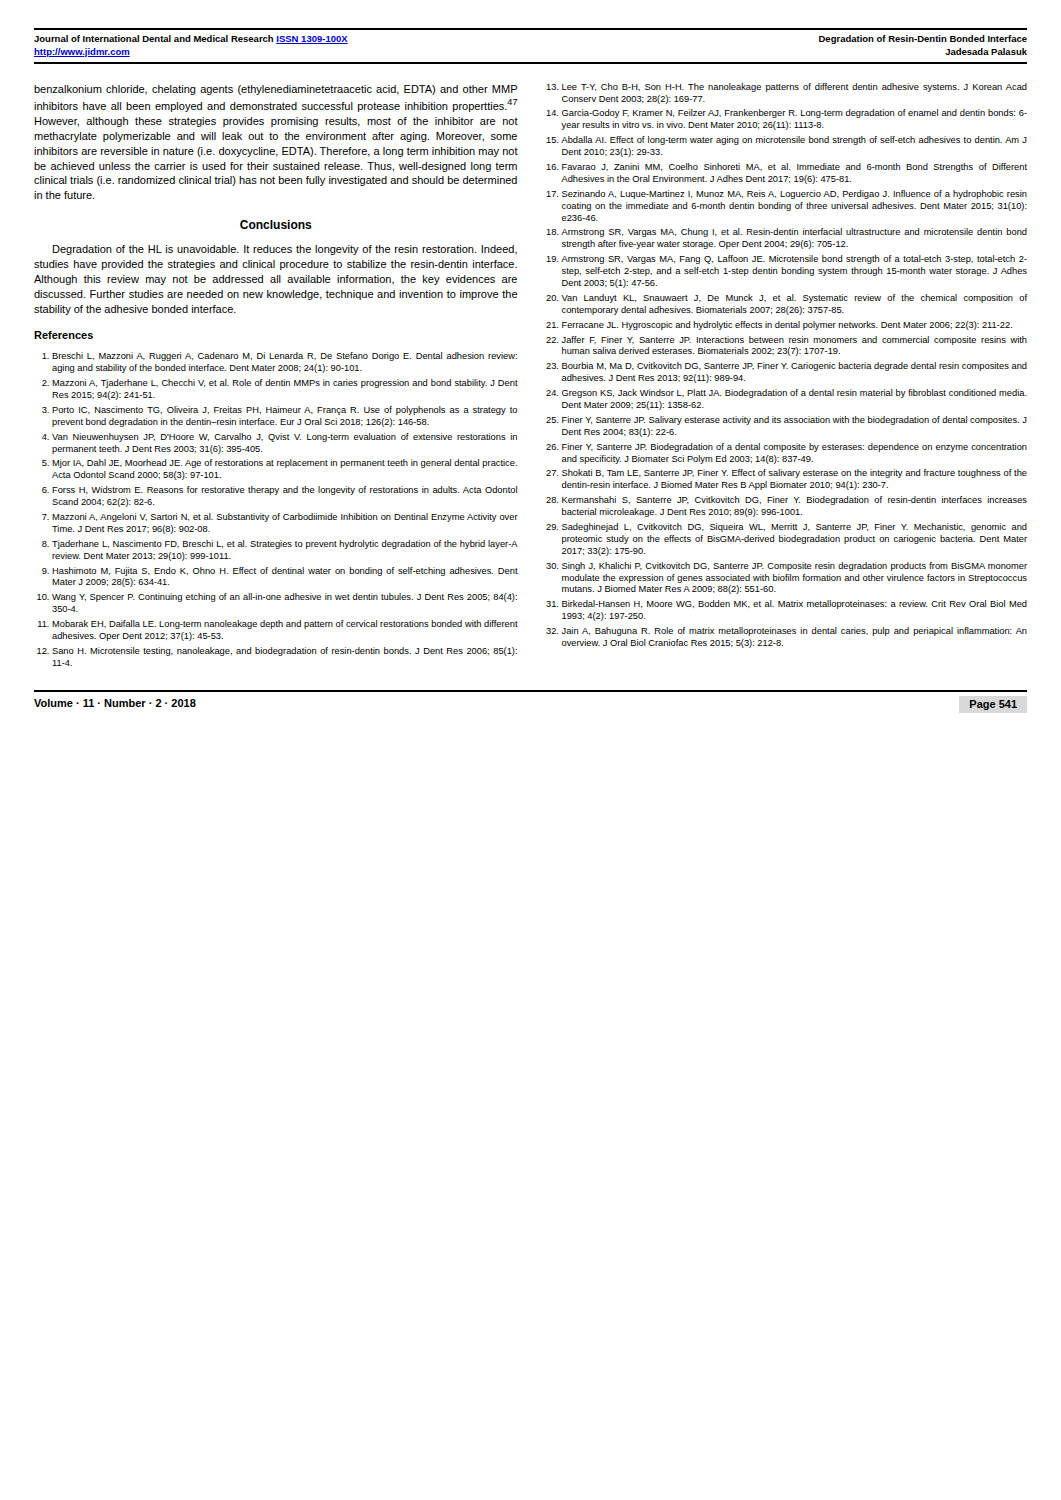Journal of International Dental and Medical Research ISSN 1309-100X
http://www.jidmr.com
Degradation of Resin-Dentin Bonded Interface
Jadesada Palasuk
benzalkonium chloride, chelating agents (ethylenediaminetetraacetic acid, EDTA) and other MMP inhibitors have all been employed and demonstrated successful protease inhibition propertties.47 However, although these strategies provides promising results, most of the inhibitor are not methacrylate polymerizable and will leak out to the environment after aging. Moreover, some inhibitors are reversible in nature (i.e. doxycycline, EDTA). Therefore, a long term inhibition may not be achieved unless the carrier is used for their sustained release. Thus, well-designed long term clinical trials (i.e. randomized clinical trial) has not been fully investigated and should be determined in the future.
Conclusions
Degradation of the HL is unavoidable. It reduces the longevity of the resin restoration. Indeed, studies have provided the strategies and clinical procedure to stabilize the resin-dentin interface. Although this review may not be addressed all available information, the key evidences are discussed. Further studies are needed on new knowledge, technique and invention to improve the stability of the adhesive bonded interface.
References
Breschi L, Mazzoni A, Ruggeri A, Cadenaro M, Di Lenarda R, De Stefano Dorigo E. Dental adhesion review: aging and stability of the bonded interface. Dent Mater 2008; 24(1): 90-101.
Mazzoni A, Tjaderhane L, Checchi V, et al. Role of dentin MMPs in caries progression and bond stability. J Dent Res 2015; 94(2): 241-51.
Porto IC, Nascimento TG, Oliveira J, Freitas PH, Haimeur A, França R. Use of polyphenols as a strategy to prevent bond degradation in the dentin–resin interface. Eur J Oral Sci 2018; 126(2): 146-58.
Van Nieuwenhuysen JP, D'Hoore W, Carvalho J, Qvist V. Long-term evaluation of extensive restorations in permanent teeth. J Dent Res 2003; 31(6): 395-405.
Mjor IA, Dahl JE, Moorhead JE. Age of restorations at replacement in permanent teeth in general dental practice. Acta Odontol Scand 2000; 58(3): 97-101.
Forss H, Widstrom E. Reasons for restorative therapy and the longevity of restorations in adults. Acta Odontol Scand 2004; 62(2): 82-6.
Mazzoni A, Angeloni V, Sartori N, et al. Substantivity of Carbodiimide Inhibition on Dentinal Enzyme Activity over Time. J Dent Res 2017; 96(8): 902-08.
Tjaderhane L, Nascimento FD, Breschi L, et al. Strategies to prevent hydrolytic degradation of the hybrid layer-A review. Dent Mater 2013; 29(10): 999-1011.
Hashimoto M, Fujita S, Endo K, Ohno H. Effect of dentinal water on bonding of self-etching adhesives. Dent Mater J 2009; 28(5): 634-41.
Wang Y, Spencer P. Continuing etching of an all-in-one adhesive in wet dentin tubules. J Dent Res 2005; 84(4): 350-4.
Mobarak EH, Daifalla LE. Long-term nanoleakage depth and pattern of cervical restorations bonded with different adhesives. Oper Dent 2012; 37(1): 45-53.
Sano H. Microtensile testing, nanoleakage, and biodegradation of resin-dentin bonds. J Dent Res 2006; 85(1): 11-4.
Lee T-Y, Cho B-H, Son H-H. The nanoleakage patterns of different dentin adhesive systems. J Korean Acad Conserv Dent 2003; 28(2): 169-77.
Garcia-Godoy F, Kramer N, Feilzer AJ, Frankenberger R. Long-term degradation of enamel and dentin bonds: 6-year results in vitro vs. in vivo. Dent Mater 2010; 26(11): 1113-8.
Abdalla AI. Effect of long-term water aging on microtensile bond strength of self-etch adhesives to dentin. Am J Dent 2010; 23(1): 29-33.
Favarao J, Zanini MM, Coelho Sinhoreti MA, et al. Immediate and 6-month Bond Strengths of Different Adhesives in the Oral Environment. J Adhes Dent 2017; 19(6): 475-81.
Sezinando A, Luque-Martinez I, Munoz MA, Reis A, Loguercio AD, Perdigao J. Influence of a hydrophobic resin coating on the immediate and 6-month dentin bonding of three universal adhesives. Dent Mater 2015; 31(10): e236-46.
Armstrong SR, Vargas MA, Chung I, et al. Resin-dentin interfacial ultrastructure and microtensile dentin bond strength after five-year water storage. Oper Dent 2004; 29(6): 705-12.
Armstrong SR, Vargas MA, Fang Q, Laffoon JE. Microtensile bond strength of a total-etch 3-step, total-etch 2-step, self-etch 2-step, and a self-etch 1-step dentin bonding system through 15-month water storage. J Adhes Dent 2003; 5(1): 47-56.
Van Landuyt KL, Snauwaert J, De Munck J, et al. Systematic review of the chemical composition of contemporary dental adhesives. Biomaterials 2007; 28(26): 3757-85.
Ferracane JL. Hygroscopic and hydrolytic effects in dental polymer networks. Dent Mater 2006; 22(3): 211-22.
Jaffer F, Finer Y, Santerre JP. Interactions between resin monomers and commercial composite resins with human saliva derived esterases. Biomaterials 2002; 23(7): 1707-19.
Bourbia M, Ma D, Cvitkovitch DG, Santerre JP, Finer Y. Cariogenic bacteria degrade dental resin composites and adhesives. J Dent Res 2013; 92(11): 989-94.
Gregson KS, Jack Windsor L, Platt JA. Biodegradation of a dental resin material by fibroblast conditioned media. Dent Mater 2009; 25(11): 1358-62.
Finer Y, Santerre JP. Salivary esterase activity and its association with the biodegradation of dental composites. J Dent Res 2004; 83(1): 22-6.
Finer Y, Santerre JP. Biodegradation of a dental composite by esterases: dependence on enzyme concentration and specificity. J Biomater Sci Polym Ed 2003; 14(8): 837-49.
Shokati B, Tam LE, Santerre JP, Finer Y. Effect of salivary esterase on the integrity and fracture toughness of the dentin-resin interface. J Biomed Mater Res B Appl Biomater 2010; 94(1): 230-7.
Kermanshahi S, Santerre JP, Cvitkovitch DG, Finer Y. Biodegradation of resin-dentin interfaces increases bacterial microleakage. J Dent Res 2010; 89(9): 996-1001.
Sadeghinejad L, Cvitkovitch DG, Siqueira WL, Merritt J, Santerre JP, Finer Y. Mechanistic, genomic and proteomic study on the effects of BisGMA-derived biodegradation product on cariogenic bacteria. Dent Mater 2017; 33(2): 175-90.
Singh J, Khalichi P, Cvitkovitch DG, Santerre JP. Composite resin degradation products from BisGMA monomer modulate the expression of genes associated with biofilm formation and other virulence factors in Streptococcus mutans. J Biomed Mater Res A 2009; 88(2): 551-60.
Birkedal-Hansen H, Moore WG, Bodden MK, et al. Matrix metalloproteinases: a review. Crit Rev Oral Biol Med 1993; 4(2): 197-250.
Jain A, Bahuguna R. Role of matrix metalloproteinases in dental caries, pulp and periapical inflammation: An overview. J Oral Biol Craniofac Res 2015; 5(3): 212-8.
Volume · 11 · Number · 2 · 2018
Page 541